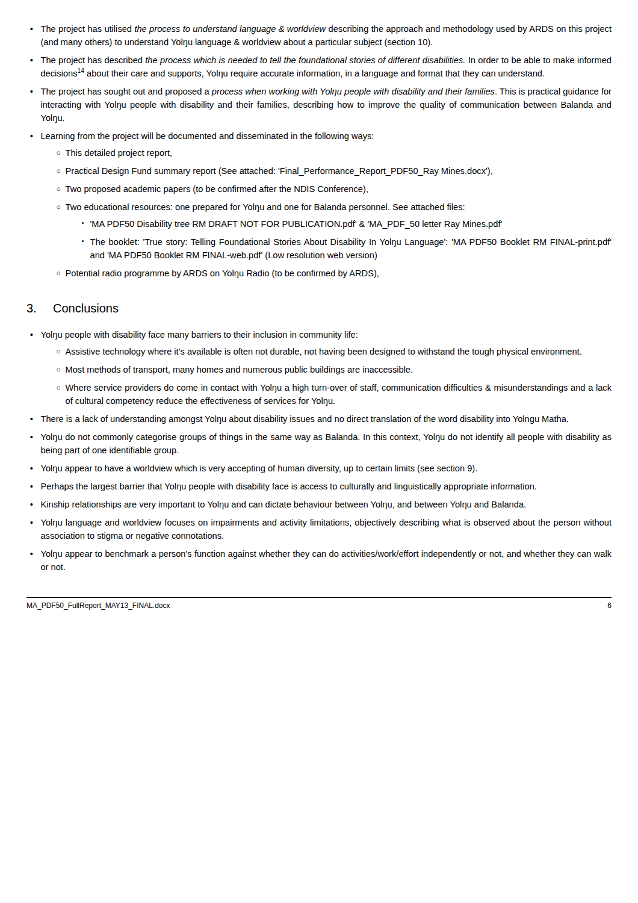The project has utilised the process to understand language & worldview describing the approach and methodology used by ARDS on this project (and many others) to understand Yolŋu language & worldview about a particular subject (section 10).
The project has described the process which is needed to tell the foundational stories of different disabilities. In order to be able to make informed decisions14 about their care and supports, Yolŋu require accurate information, in a language and format that they can understand.
The project has sought out and proposed a process when working with Yolŋu people with disability and their families. This is practical guidance for interacting with Yolŋu people with disability and their families, describing how to improve the quality of communication between Balanda and Yolŋu.
Learning from the project will be documented and disseminated in the following ways:
This detailed project report,
Practical Design Fund summary report (See attached: 'Final_Performance_Report_PDF50_Ray Mines.docx'),
Two proposed academic papers (to be confirmed after the NDIS Conference),
Two educational resources: one prepared for Yolŋu and one for Balanda personnel. See attached files:
'MA PDF50 Disability tree RM DRAFT NOT FOR PUBLICATION.pdf' & 'MA_PDF_50 letter Ray Mines.pdf'
The booklet: 'True story: Telling Foundational Stories About Disability In Yolŋu Language': 'MA PDF50 Booklet RM FINAL-print.pdf' and 'MA PDF50 Booklet RM FINAL-web.pdf' (Low resolution web version)
Potential radio programme by ARDS on Yolŋu Radio (to be confirmed by ARDS),
3. Conclusions
Yolŋu people with disability face many barriers to their inclusion in community life:
Assistive technology where it's available is often not durable, not having been designed to withstand the tough physical environment.
Most methods of transport, many homes and numerous public buildings are inaccessible.
Where service providers do come in contact with Yolŋu a high turn-over of staff, communication difficulties & misunderstandings and a lack of cultural competency reduce the effectiveness of services for Yolŋu.
There is a lack of understanding amongst Yolŋu about disability issues and no direct translation of the word disability into Yolngu Matha.
Yolŋu do not commonly categorise groups of things in the same way as Balanda. In this context, Yolŋu do not identify all people with disability as being part of one identifiable group.
Yolŋu appear to have a worldview which is very accepting of human diversity, up to certain limits (see section 9).
Perhaps the largest barrier that Yolŋu people with disability face is access to culturally and linguistically appropriate information.
Kinship relationships are very important to Yolŋu and can dictate behaviour between Yolŋu, and between Yolŋu and Balanda.
Yolŋu language and worldview focuses on impairments and activity limitations, objectively describing what is observed about the person without association to stigma or negative connotations.
Yolŋu appear to benchmark a person's function against whether they can do activities/work/effort independently or not, and whether they can walk or not.
MA_PDF50_FullReport_MAY13_FINAL.docx 6